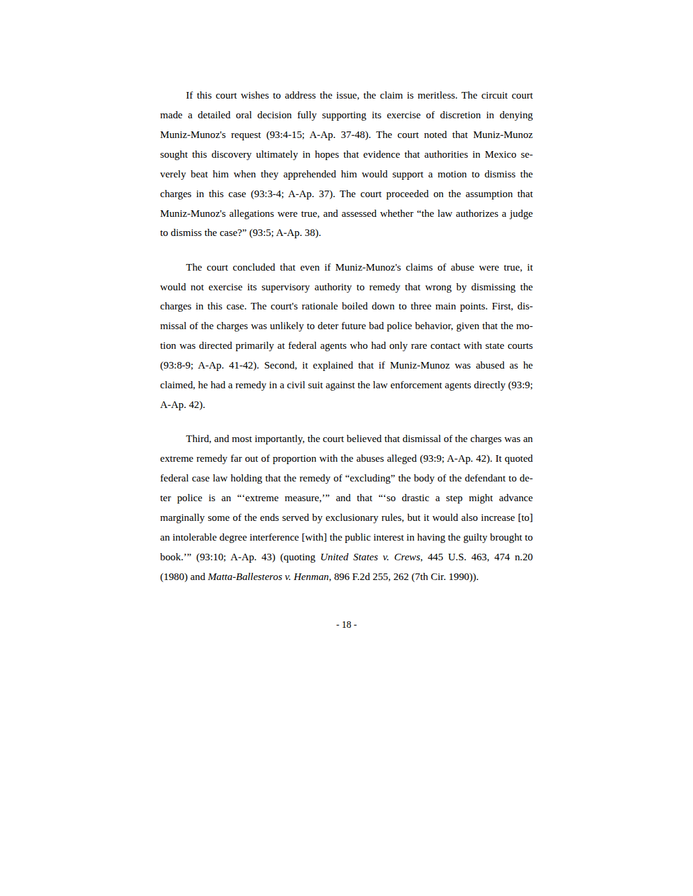If this court wishes to address the issue, the claim is meritless. The circuit court made a detailed oral decision fully supporting its exercise of discretion in denying Muniz-Munoz's request (93:4-15; A-Ap. 37-48). The court noted that Muniz-Munoz sought this discovery ultimately in hopes that evidence that authorities in Mexico severely beat him when they apprehended him would support a motion to dismiss the charges in this case (93:3-4; A-Ap. 37). The court proceeded on the assumption that Muniz-Munoz's allegations were true, and assessed whether “the law authorizes a judge to dismiss the case?” (93:5; A-Ap. 38).
The court concluded that even if Muniz-Munoz's claims of abuse were true, it would not exercise its supervisory authority to remedy that wrong by dismissing the charges in this case. The court's rationale boiled down to three main points. First, dismissal of the charges was unlikely to deter future bad police behavior, given that the motion was directed primarily at federal agents who had only rare contact with state courts (93:8-9; A-Ap. 41-42). Second, it explained that if Muniz-Munoz was abused as he claimed, he had a remedy in a civil suit against the law enforcement agents directly (93:9; A-Ap. 42).
Third, and most importantly, the court believed that dismissal of the charges was an extreme remedy far out of proportion with the abuses alleged (93:9; A-Ap. 42). It quoted federal case law holding that the remedy of “excluding” the body of the defendant to deter police is an “‘extreme measure,’” and that “‘so drastic a step might advance marginally some of the ends served by exclusionary rules, but it would also increase [to] an intolerable degree interference [with] the public interest in having the guilty brought to book.’” (93:10; A-Ap. 43) (quoting United States v. Crews, 445 U.S. 463, 474 n.20 (1980) and Matta-Ballesteros v. Henman, 896 F.2d 255, 262 (7th Cir. 1990)).
- 18 -